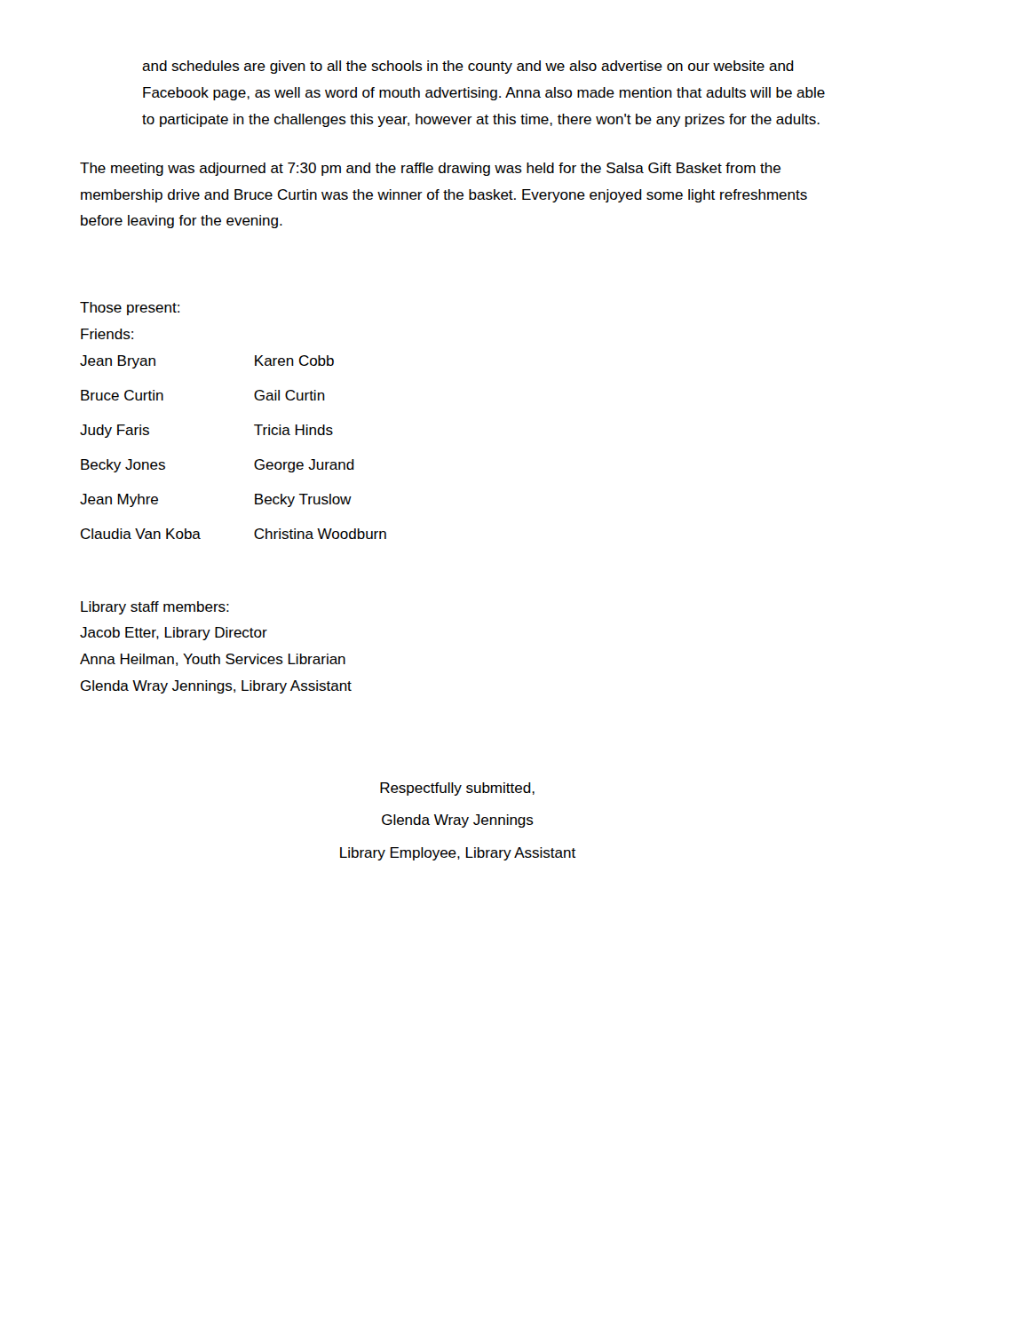and schedules are given to all the schools in the county and we also advertise on our website and Facebook page, as well as word of mouth advertising. Anna also made mention that adults will be able to participate in the challenges this year, however at this time, there won't be any prizes for the adults.
The meeting was adjourned at 7:30 pm and the raffle drawing was held for the Salsa Gift Basket from the membership drive and Bruce Curtin was the winner of the basket. Everyone enjoyed some light refreshments before leaving for the evening.
Those present:
Friends:
| Jean Bryan | Karen Cobb |
| Bruce Curtin | Gail Curtin |
| Judy Faris | Tricia Hinds |
| Becky Jones | George Jurand |
| Jean Myhre | Becky Truslow |
| Claudia Van Koba | Christina Woodburn |
Library staff members:
Jacob Etter, Library Director
Anna Heilman, Youth Services Librarian
Glenda Wray Jennings, Library Assistant
Respectfully submitted,
Glenda Wray Jennings
Library Employee, Library Assistant